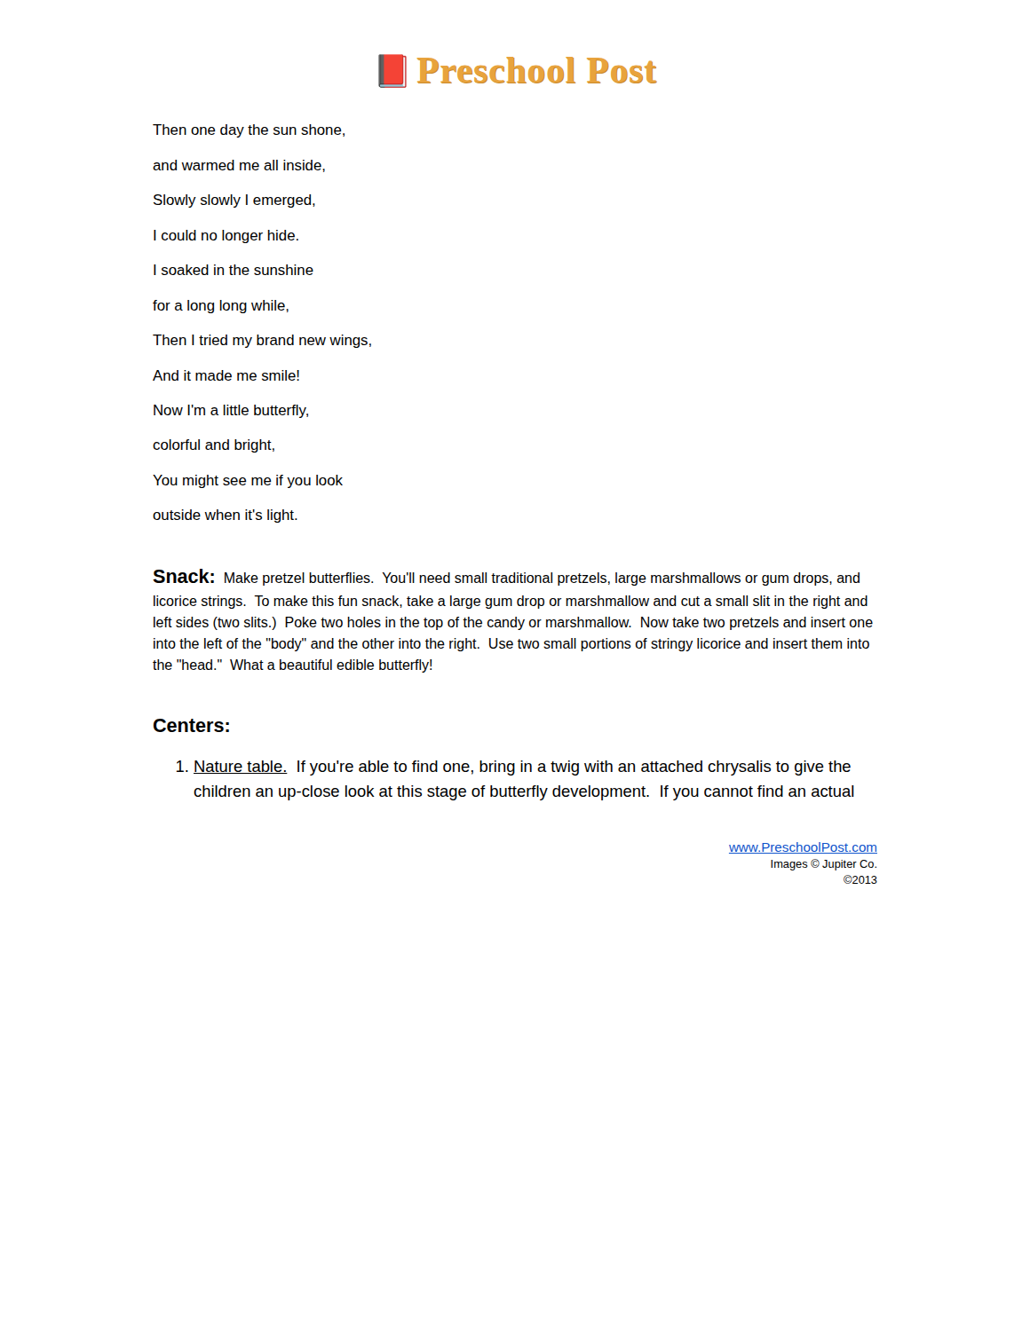📕 Preschool Post
Then one day the sun shone,
and warmed me all inside,
Slowly slowly I emerged,
I could no longer hide.
I soaked in the sunshine
for a long long while,
Then I tried my brand new wings,
And it made me smile!
Now I'm a little butterfly,
colorful and bright,
You might see me if you look
outside when it's light.
Snack:
Make pretzel butterflies. You'll need small traditional pretzels, large marshmallows or gum drops, and licorice strings. To make this fun snack, take a large gum drop or marshmallow and cut a small slit in the right and left sides (two slits.) Poke two holes in the top of the candy or marshmallow. Now take two pretzels and insert one into the left of the "body" and the other into the right. Use two small portions of stringy licorice and insert them into the "head." What a beautiful edible butterfly!
Centers:
Nature table. If you're able to find one, bring in a twig with an attached chrysalis to give the children an up-close look at this stage of butterfly development. If you cannot find an actual
www.PreschoolPost.com
Images © Jupiter Co.
©2013